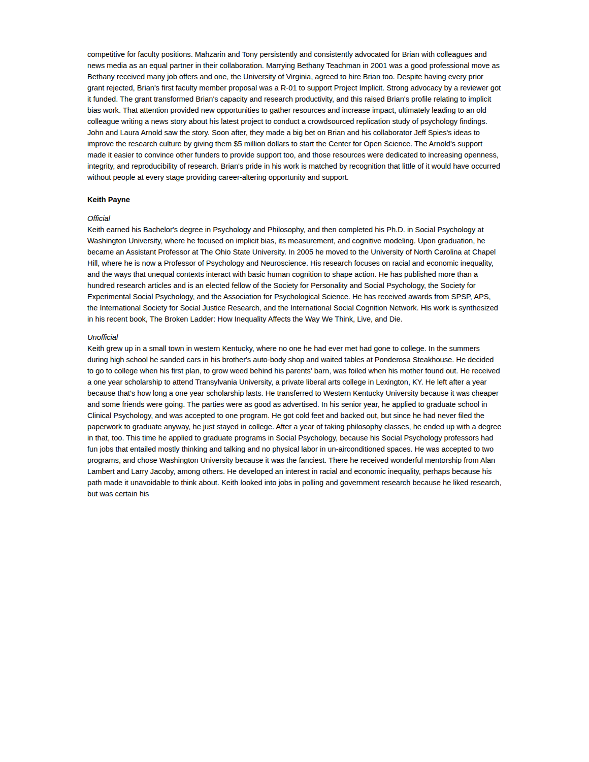competitive for faculty positions. Mahzarin and Tony persistently and consistently advocated for Brian with colleagues and news media as an equal partner in their collaboration. Marrying Bethany Teachman in 2001 was a good professional move as Bethany received many job offers and one, the University of Virginia, agreed to hire Brian too. Despite having every prior grant rejected, Brian's first faculty member proposal was a R-01 to support Project Implicit. Strong advocacy by a reviewer got it funded. The grant transformed Brian's capacity and research productivity, and this raised Brian's profile relating to implicit bias work. That attention provided new opportunities to gather resources and increase impact, ultimately leading to an old colleague writing a news story about his latest project to conduct a crowdsourced replication study of psychology findings. John and Laura Arnold saw the story. Soon after, they made a big bet on Brian and his collaborator Jeff Spies's ideas to improve the research culture by giving them $5 million dollars to start the Center for Open Science. The Arnold's support made it easier to convince other funders to provide support too, and those resources were dedicated to increasing openness, integrity, and reproducibility of research. Brian's pride in his work is matched by recognition that little of it would have occurred without people at every stage providing career-altering opportunity and support.
Keith Payne
Official
Keith earned his Bachelor's degree in Psychology and Philosophy, and then completed his Ph.D. in Social Psychology at Washington University, where he focused on implicit bias, its measurement, and cognitive modeling. Upon graduation, he became an Assistant Professor at The Ohio State University. In 2005 he moved to the University of North Carolina at Chapel Hill, where he is now a Professor of Psychology and Neuroscience. His research focuses on racial and economic inequality, and the ways that unequal contexts interact with basic human cognition to shape action. He has published more than a hundred research articles and is an elected fellow of the Society for Personality and Social Psychology, the Society for Experimental Social Psychology, and the Association for Psychological Science. He has received awards from SPSP, APS, the International Society for Social Justice Research, and the International Social Cognition Network. His work is synthesized in his recent book, The Broken Ladder: How Inequality Affects the Way We Think, Live, and Die.
Unofficial
Keith grew up in a small town in western Kentucky, where no one he had ever met had gone to college. In the summers during high school he sanded cars in his brother's auto-body shop and waited tables at Ponderosa Steakhouse. He decided to go to college when his first plan, to grow weed behind his parents' barn, was foiled when his mother found out. He received a one year scholarship to attend Transylvania University, a private liberal arts college in Lexington, KY. He left after a year because that's how long a one year scholarship lasts. He transferred to Western Kentucky University because it was cheaper and some friends were going. The parties were as good as advertised. In his senior year, he applied to graduate school in Clinical Psychology, and was accepted to one program. He got cold feet and backed out, but since he had never filed the paperwork to graduate anyway, he just stayed in college. After a year of taking philosophy classes, he ended up with a degree in that, too. This time he applied to graduate programs in Social Psychology, because his Social Psychology professors had fun jobs that entailed mostly thinking and talking and no physical labor in un-airconditioned spaces. He was accepted to two programs, and chose Washington University because it was the fanciest. There he received wonderful mentorship from Alan Lambert and Larry Jacoby, among others. He developed an interest in racial and economic inequality, perhaps because his path made it unavoidable to think about. Keith looked into jobs in polling and government research because he liked research, but was certain his